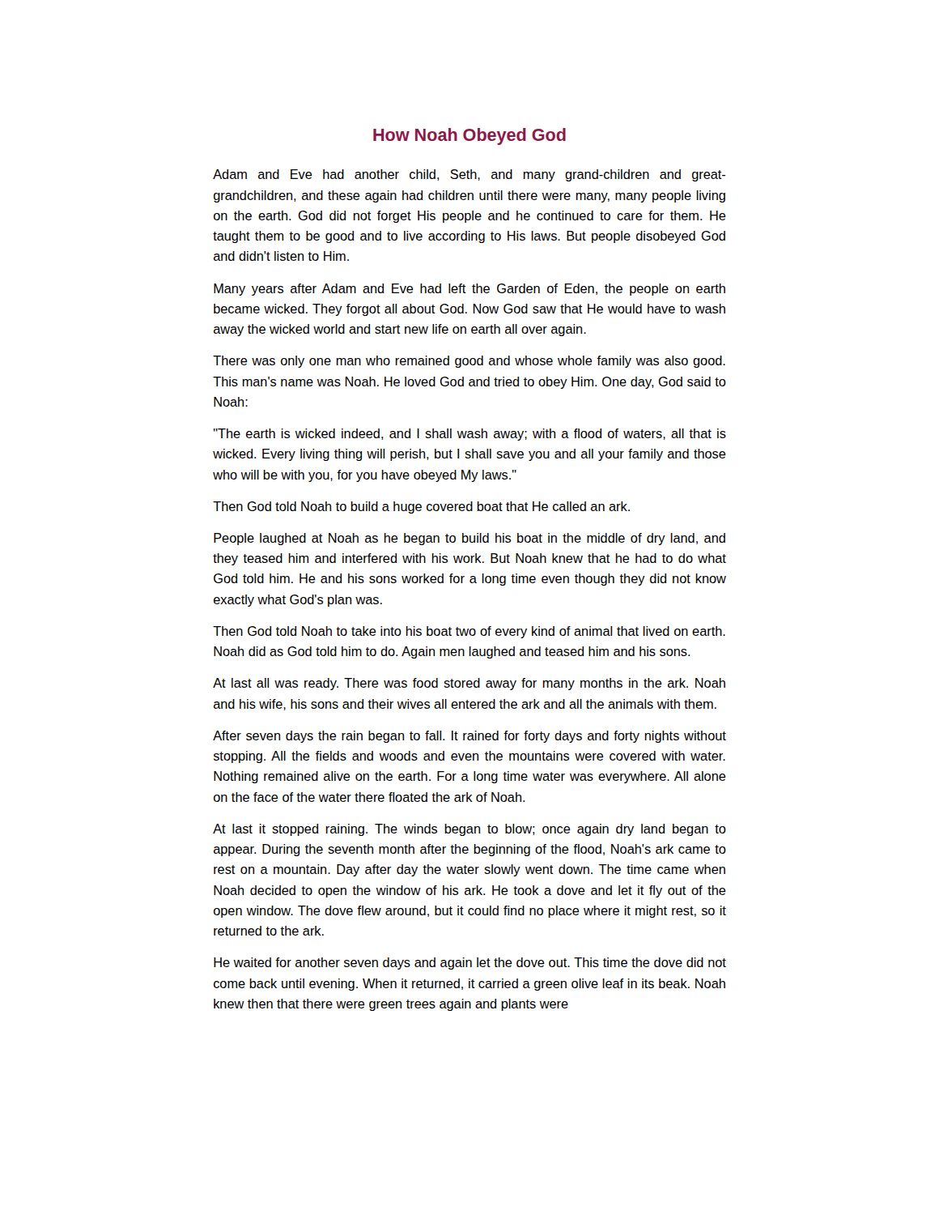How Noah Obeyed God
Adam and Eve had another child, Seth, and many grand-children and great-grandchildren, and these again had children until there were many, many people living on the earth. God did not forget His people and he continued to care for them. He taught them to be good and to live according to His laws. But people disobeyed God and didn't listen to Him.
Many years after Adam and Eve had left the Garden of Eden, the people on earth became wicked. They forgot all about God. Now God saw that He would have to wash away the wicked world and start new life on earth all over again.
There was only one man who remained good and whose whole family was also good. This man's name was Noah. He loved God and tried to obey Him. One day, God said to Noah:
"The earth is wicked indeed, and I shall wash away; with a flood of waters, all that is wicked. Every living thing will perish, but I shall save you and all your family and those who will be with you, for you have obeyed My laws."
Then God told Noah to build a huge covered boat that He called an ark.
People laughed at Noah as he began to build his boat in the middle of dry land, and they teased him and interfered with his work. But Noah knew that he had to do what God told him. He and his sons worked for a long time even though they did not know exactly what God's plan was.
Then God told Noah to take into his boat two of every kind of animal that lived on earth. Noah did as God told him to do. Again men laughed and teased him and his sons.
At last all was ready. There was food stored away for many months in the ark. Noah and his wife, his sons and their wives all entered the ark and all the animals with them.
After seven days the rain began to fall. It rained for forty days and forty nights without stopping. All the fields and woods and even the mountains were covered with water. Nothing remained alive on the earth. For a long time water was everywhere. All alone on the face of the water there floated the ark of Noah.
At last it stopped raining. The winds began to blow; once again dry land began to appear. During the seventh month after the beginning of the flood, Noah's ark came to rest on a mountain. Day after day the water slowly went down. The time came when Noah decided to open the window of his ark. He took a dove and let it fly out of the open window. The dove flew around, but it could find no place where it might rest, so it returned to the ark.
He waited for another seven days and again let the dove out. This time the dove did not come back until evening. When it returned, it carried a green olive leaf in its beak. Noah knew then that there were green trees again and plants were